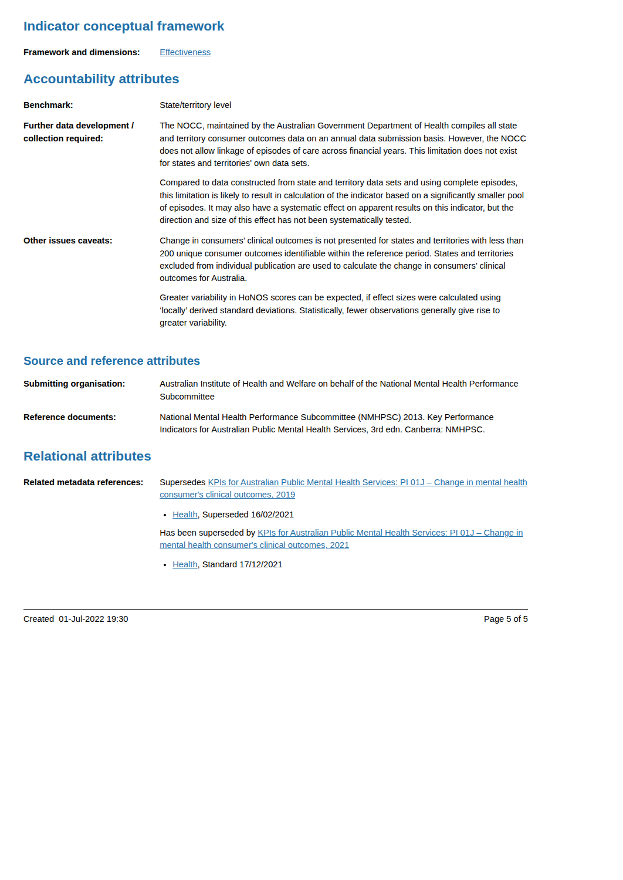Indicator conceptual framework
| Framework and dimensions: | Effectiveness |
Accountability attributes
| Benchmark: | State/territory level |
| Further data development / collection required: | The NOCC, maintained by the Australian Government Department of Health compiles all state and territory consumer outcomes data on an annual data submission basis. However, the NOCC does not allow linkage of episodes of care across financial years. This limitation does not exist for states and territories' own data sets. Compared to data constructed from state and territory data sets and using complete episodes, this limitation is likely to result in calculation of the indicator based on a significantly smaller pool of episodes. It may also have a systematic effect on apparent results on this indicator, but the direction and size of this effect has not been systematically tested. |
| Other issues caveats: | Change in consumers’ clinical outcomes is not presented for states and territories with less than 200 unique consumer outcomes identifiable within the reference period. States and territories excluded from individual publication are used to calculate the change in consumers’ clinical outcomes for Australia. Greater variability in HoNOS scores can be expected, if effect sizes were calculated using ‘locally’ derived standard deviations. Statistically, fewer observations generally give rise to greater variability. |
Source and reference attributes
| Submitting organisation: | Australian Institute of Health and Welfare on behalf of the National Mental Health Performance Subcommittee |
| Reference documents: | National Mental Health Performance Subcommittee (NMHPSC) 2013. Key Performance Indicators for Australian Public Mental Health Services, 3rd edn. Canberra: NMHPSC. |
Relational attributes
| Related metadata references: | Supersedes KPIs for Australian Public Mental Health Services: PI 01J – Change in mental health consumer's clinical outcomes, 2019 Health , Superseded 16/02/2021 Has been superseded by KPIs for Australian Public Mental Health Services: PI 01J – Change in mental health consumer's clinical outcomes, 2021 Health , Standard 17/12/2021 |
Created 01-Jul-2022 19:30 Page 5 of 5